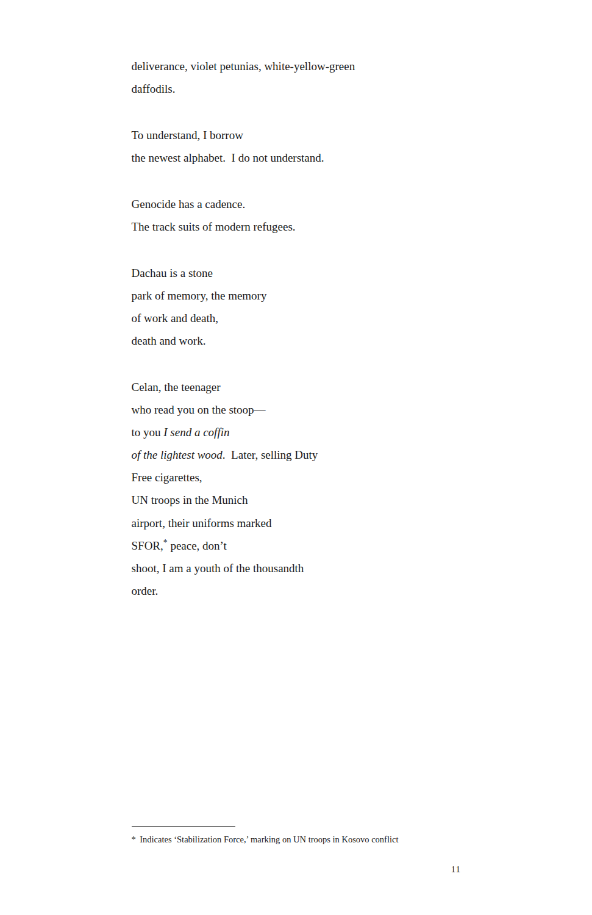deliverance, violet petunias, white-yellow-green
daffodils.
To understand, I borrow
the newest alphabet. I do not understand.
Genocide has a cadence.
The track suits of modern refugees.
Dachau is a stone
park of memory, the memory
of work and death,
death and work.
Celan, the teenager
who read you on the stoop—
to you I send a coffin
of the lightest wood. Later, selling Duty
Free cigarettes,
UN troops in the Munich
airport, their uniforms marked
SFOR,* peace, don’t
shoot, I am a youth of the thousandth
order.
*Indicates ‘Stabilization Force,’ marking on UN troops in Kosovo conflict
11